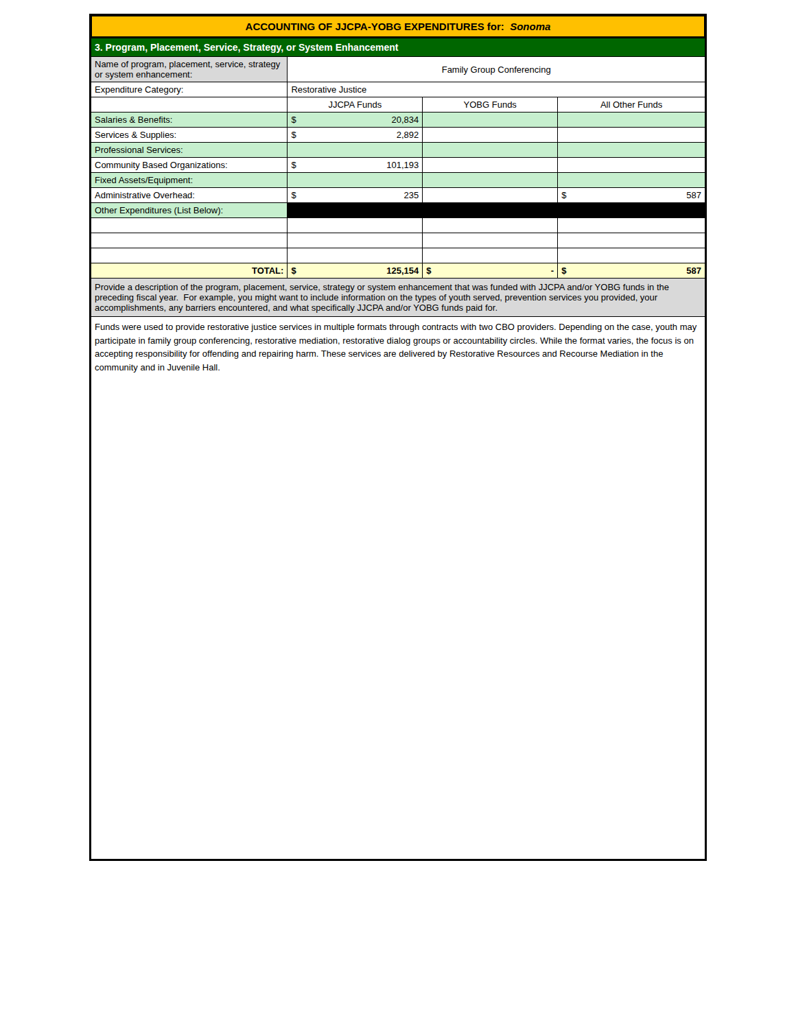ACCOUNTING OF JJCPA-YOBG EXPENDITURES for: Sonoma
| 3. Program, Placement, Service, Strategy, or System Enhancement |
| Name of program, placement, service, strategy or system enhancement: | Family Group Conferencing |
| Expenditure Category: | Restorative Justice |
| | JJCPA Funds | YOBG Funds | All Other Funds |
| Salaries & Benefits: | $ 20,834 | | |
| Services & Supplies: | $ 2,892 | | |
| Professional Services: | | | |
| Community Based Organizations: | $ 101,193 | | |
| Fixed Assets/Equipment: | | | |
| Administrative Overhead: | $ 235 | | $ 587 |
| Other Expenditures (List Below): | |
| TOTAL: | $ 125,154 | $ - | $ 587 |
| Provide a description of the program, placement, service, strategy or system enhancement that was funded with JJCPA and/or YOBG funds in the preceding fiscal year. For example, you might want to include information on the types of youth served, prevention services you provided, your accomplishments, any barriers encountered, and what specifically JJCPA and/or YOBG funds paid for. |
| Funds were used to provide restorative justice services in multiple formats through contracts with two CBO providers. Depending on the case, youth may participate in family group conferencing, restorative mediation, restorative dialog groups or accountability circles. While the format varies, the focus is on accepting responsibility for offending and repairing harm. These services are delivered by Restorative Resources and Recourse Mediation in the community and in Juvenile Hall. |